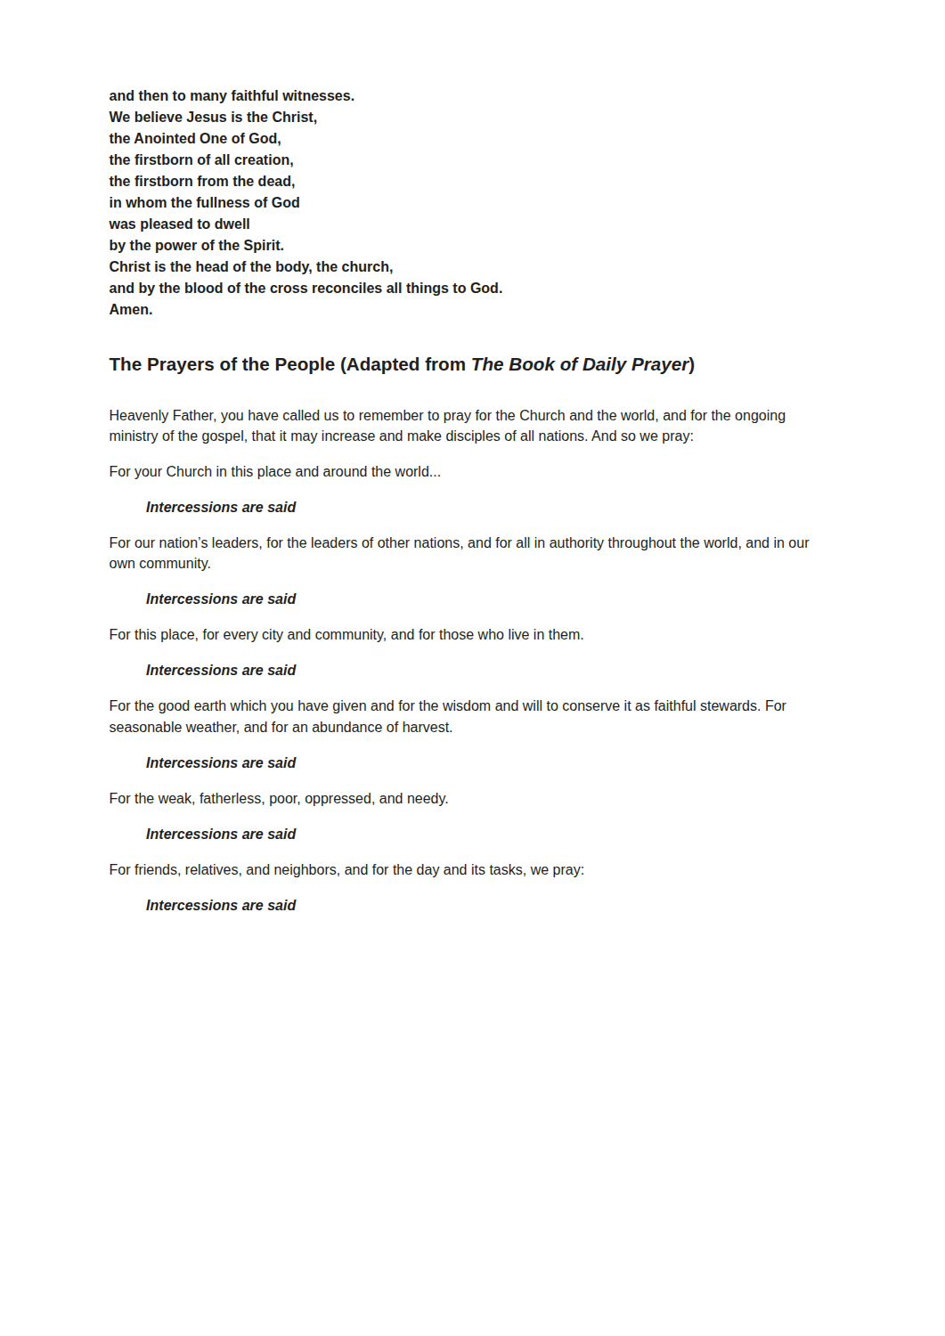and then to many faithful witnesses.
We believe Jesus is the Christ,
the Anointed One of God,
the firstborn of all creation,
the firstborn from the dead,
in whom the fullness of God
was pleased to dwell
by the power of the Spirit.
Christ is the head of the body, the church,
and by the blood of the cross reconciles all things to God.
Amen.
The Prayers of the People (Adapted from The Book of Daily Prayer)
Heavenly Father, you have called us to remember to pray for the Church and the world, and for the ongoing ministry of the gospel, that it may increase and make disciples of all nations. And so we pray:
For your Church in this place and around the world...
Intercessions are said
For our nation’s leaders, for the leaders of other nations, and for all in authority throughout the world, and in our own community.
Intercessions are said
For this place, for every city and community, and for those who live in them.
Intercessions are said
For the good earth which you have given and for the wisdom and will to conserve it as faithful stewards. For seasonable weather, and for an abundance of harvest.
Intercessions are said
For the weak, fatherless, poor, oppressed, and needy.
Intercessions are said
For friends, relatives, and neighbors, and for the day and its tasks, we pray:
Intercessions are said